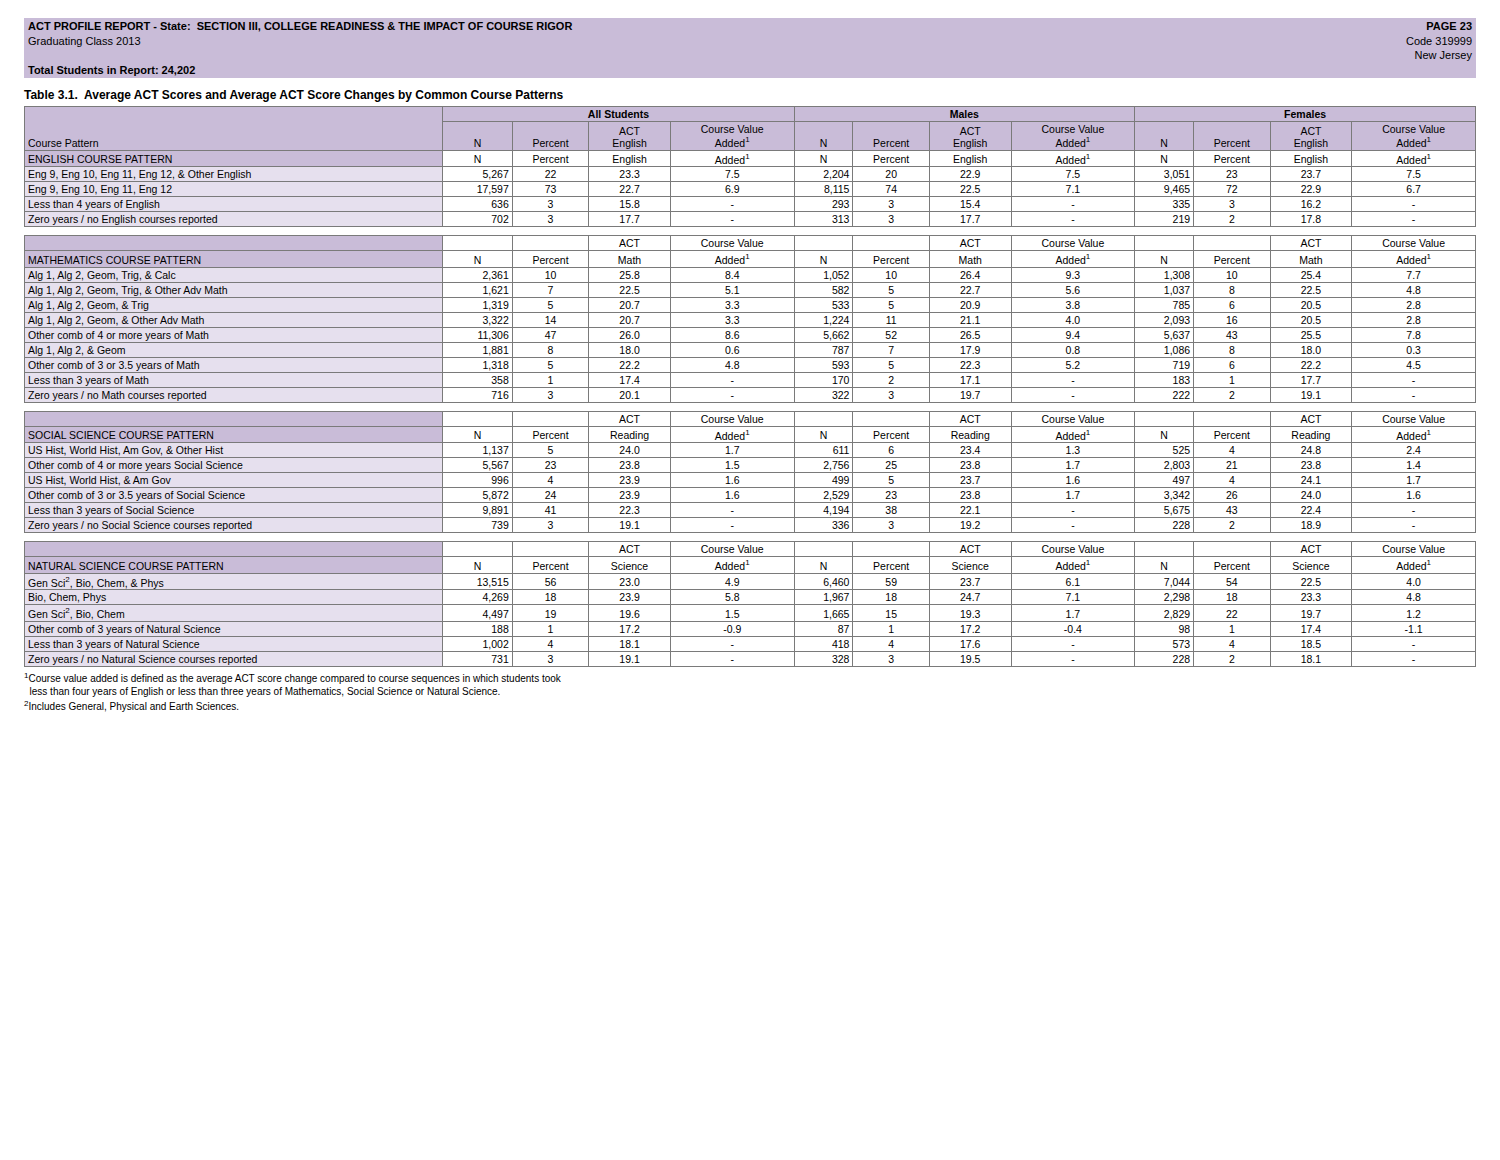ACT PROFILE REPORT - State: SECTION III, COLLEGE READINESS & THE IMPACT OF COURSE RIGOR PAGE 23
Graduating Class 2013 Code 319999
New Jersey
Total Students in Report: 24,202
Table 3.1. Average ACT Scores and Average ACT Score Changes by Common Course Patterns
| Course Pattern | All Students | Males | Females |
| --- | --- | --- | --- |
| N | Percent | ACT English | Course Value Added 1 | N | Percent | ACT English | Course Value Added 1 | N | Percent | ACT English | Course Value Added 1 |
| ENGLISH COURSE PATTERN | N | Percent | English | Added 1 | N | Percent | English | Added 1 | N | Percent | English | Added 1 |
| Eng 9, Eng 10, Eng 11, Eng 12, & Other English | 5,267 | 22 | 23.3 | 7.5 | 2,204 | 20 | 22.9 | 7.5 | 3,051 | 23 | 23.7 | 7.5 |
| Eng 9, Eng 10, Eng 11, Eng 12 | 17,597 | 73 | 22.7 | 6.9 | 8,115 | 74 | 22.5 | 7.1 | 9,465 | 72 | 22.9 | 6.7 |
| Less than 4 years of English | 636 | 3 | 15.8 | - | 293 | 3 | 15.4 | - | 335 | 3 | 16.2 | - |
| Zero years / no English courses reported | 702 | 3 | 17.7 | - | 313 | 3 | 17.7 | - | 219 | 2 | 17.8 | - |
| | | | ACT | Course Value | | | ACT | Course Value | | | ACT | Course Value |
| MATHEMATICS COURSE PATTERN | N | Percent | Math | Added 1 | N | Percent | Math | Added 1 | N | Percent | Math | Added 1 |
| Alg 1, Alg 2, Geom, Trig, & Calc | 2,361 | 10 | 25.8 | 8.4 | 1,052 | 10 | 26.4 | 9.3 | 1,308 | 10 | 25.4 | 7.7 |
| Alg 1, Alg 2, Geom, Trig, & Other Adv Math | 1,621 | 7 | 22.5 | 5.1 | 582 | 5 | 22.7 | 5.6 | 1,037 | 8 | 22.5 | 4.8 |
| Alg 1, Alg 2, Geom, & Trig | 1,319 | 5 | 20.7 | 3.3 | 533 | 5 | 20.9 | 3.8 | 785 | 6 | 20.5 | 2.8 |
| Alg 1, Alg 2, Geom, & Other Adv Math | 3,322 | 14 | 20.7 | 3.3 | 1,224 | 11 | 21.1 | 4.0 | 2,093 | 16 | 20.5 | 2.8 |
| Other comb of 4 or more years of Math | 11,306 | 47 | 26.0 | 8.6 | 5,662 | 52 | 26.5 | 9.4 | 5,637 | 43 | 25.5 | 7.8 |
| Alg 1, Alg 2, & Geom | 1,881 | 8 | 18.0 | 0.6 | 787 | 7 | 17.9 | 0.8 | 1,086 | 8 | 18.0 | 0.3 |
| Other comb of 3 or 3.5 years of Math | 1,318 | 5 | 22.2 | 4.8 | 593 | 5 | 22.3 | 5.2 | 719 | 6 | 22.2 | 4.5 |
| Less than 3 years of Math | 358 | 1 | 17.4 | - | 170 | 2 | 17.1 | - | 183 | 1 | 17.7 | - |
| Zero years / no Math courses reported | 716 | 3 | 20.1 | - | 322 | 3 | 19.7 | - | 222 | 2 | 19.1 | - |
| | | | ACT | Course Value | | | ACT | Course Value | | | ACT | Course Value |
| SOCIAL SCIENCE COURSE PATTERN | N | Percent | Reading | Added 1 | N | Percent | Reading | Added 1 | N | Percent | Reading | Added 1 |
| US Hist, World Hist, Am Gov, & Other Hist | 1,137 | 5 | 24.0 | 1.7 | 611 | 6 | 23.4 | 1.3 | 525 | 4 | 24.8 | 2.4 |
| Other comb of 4 or more years Social Science | 5,567 | 23 | 23.8 | 1.5 | 2,756 | 25 | 23.8 | 1.7 | 2,803 | 21 | 23.8 | 1.4 |
| US Hist, World Hist, & Am Gov | 996 | 4 | 23.9 | 1.6 | 499 | 5 | 23.7 | 1.6 | 497 | 4 | 24.1 | 1.7 |
| Other comb of 3 or 3.5 years of Social Science | 5,872 | 24 | 23.9 | 1.6 | 2,529 | 23 | 23.8 | 1.7 | 3,342 | 26 | 24.0 | 1.6 |
| Less than 3 years of Social Science | 9,891 | 41 | 22.3 | - | 4,194 | 38 | 22.1 | - | 5,675 | 43 | 22.4 | - |
| Zero years / no Social Science courses reported | 739 | 3 | 19.1 | - | 336 | 3 | 19.2 | - | 228 | 2 | 18.9 | - |
| | | | ACT | Course Value | | | ACT | Course Value | | | ACT | Course Value |
| NATURAL SCIENCE COURSE PATTERN | N | Percent | Science | Added 1 | N | Percent | Science | Added 1 | N | Percent | Science | Added 1 |
| Gen Sci 2 , Bio, Chem, & Phys | 13,515 | 56 | 23.0 | 4.9 | 6,460 | 59 | 23.7 | 6.1 | 7,044 | 54 | 22.5 | 4.0 |
| Bio, Chem, Phys | 4,269 | 18 | 23.9 | 5.8 | 1,967 | 18 | 24.7 | 7.1 | 2,298 | 18 | 23.3 | 4.8 |
| Gen Sci 2 , Bio, Chem | 4,497 | 19 | 19.6 | 1.5 | 1,665 | 15 | 19.3 | 1.7 | 2,829 | 22 | 19.7 | 1.2 |
| Other comb of 3 years of Natural Science | 188 | 1 | 17.2 | -0.9 | 87 | 1 | 17.2 | -0.4 | 98 | 1 | 17.4 | -1.1 |
| Less than 3 years of Natural Science | 1,002 | 4 | 18.1 | - | 418 | 4 | 17.6 | - | 573 | 4 | 18.5 | - |
| Zero years / no Natural Science courses reported | 731 | 3 | 19.1 | - | 328 | 3 | 19.5 | - | 228 | 2 | 18.1 | - |
1Course value added is defined as the average ACT score change compared to course sequences in which students took
less than four years of English or less than three years of Mathematics, Social Science or Natural Science.
2Includes General, Physical and Earth Sciences.